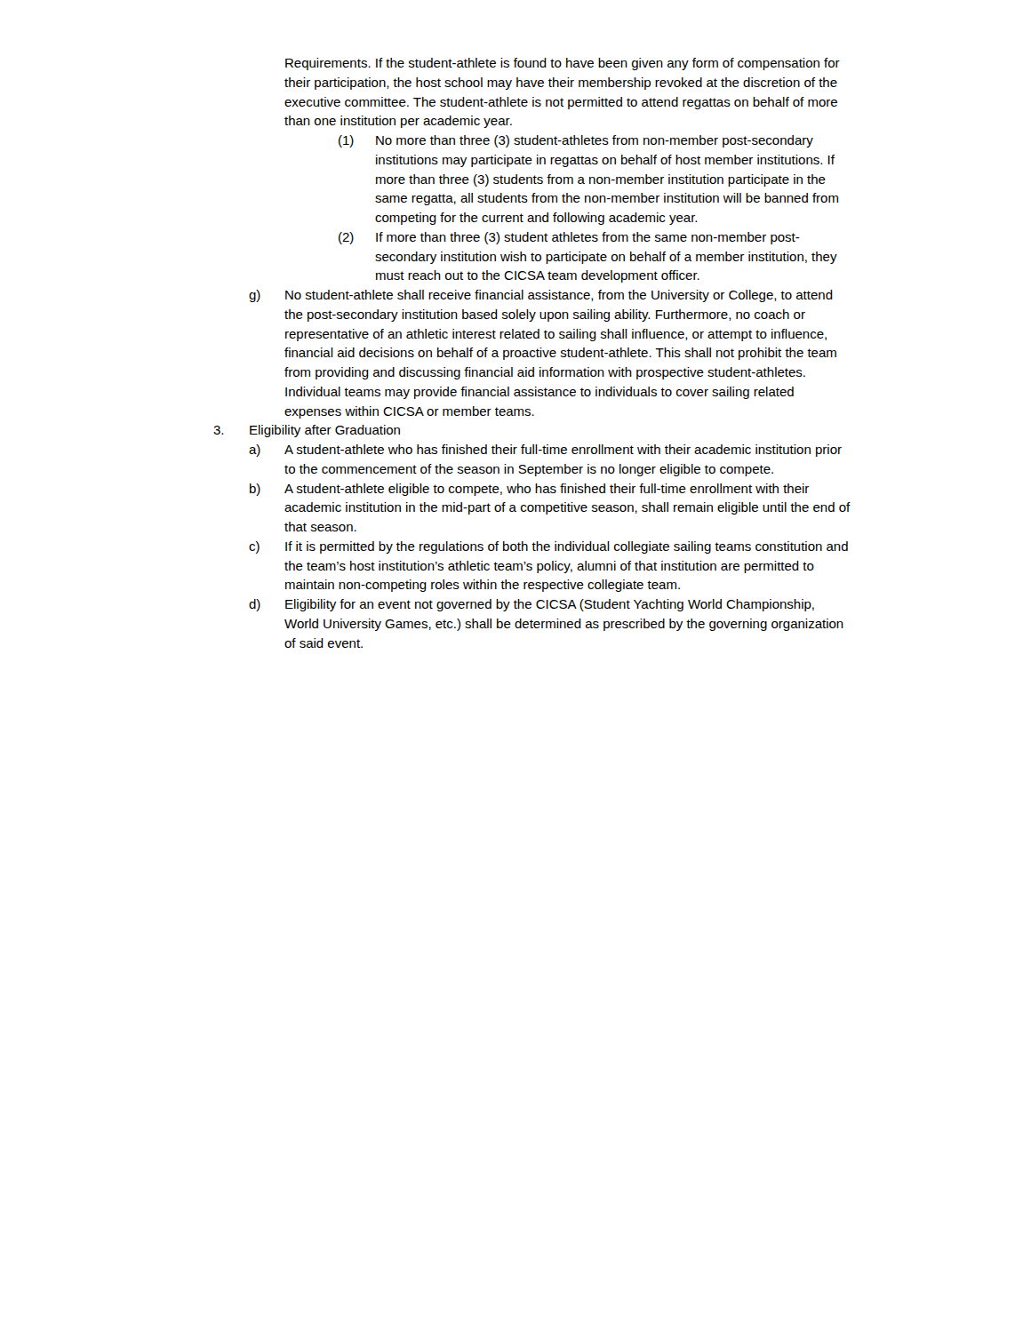Requirements. If the student-athlete is found to have been given any form of compensation for their participation, the host school may have their membership revoked at the discretion of the executive committee. The student-athlete is not permitted to attend regattas on behalf of more than one institution per academic year.
(1)
No more than three (3) student-athletes from non-member post-secondary institutions may participate in regattas on behalf of host member institutions. If more than three (3) students from a non-member institution participate in the same regatta, all students from the non-member institution will be banned from competing for the current and following academic year.
(2)
If more than three (3) student athletes from the same non-member post-secondary institution wish to participate on behalf of a member institution, they must reach out to the CICSA team development officer.
g)
No student-athlete shall receive financial assistance, from the University or College, to attend the post-secondary institution based solely upon sailing ability. Furthermore, no coach or representative of an athletic interest related to sailing shall influence, or attempt to influence, financial aid decisions on behalf of a proactive student-athlete. This shall not prohibit the team from providing and discussing financial aid information with prospective student-athletes. Individual teams may provide financial assistance to individuals to cover sailing related expenses within CICSA or member teams.
3.
Eligibility after Graduation
a)
A student-athlete who has finished their full-time enrollment with their academic institution prior to the commencement of the season in September is no longer eligible to compete.
b)
A student-athlete eligible to compete, who has finished their full-time enrollment with their academic institution in the mid-part of a competitive season, shall remain eligible until the end of that season.
c)
If it is permitted by the regulations of both the individual collegiate sailing teams constitution and the team’s host institution’s athletic team’s policy, alumni of that institution are permitted to maintain non-competing roles within the respective collegiate team.
d)
Eligibility for an event not governed by the CICSA (Student Yachting World Championship, World University Games, etc.) shall be determined as prescribed by the governing organization of said event.